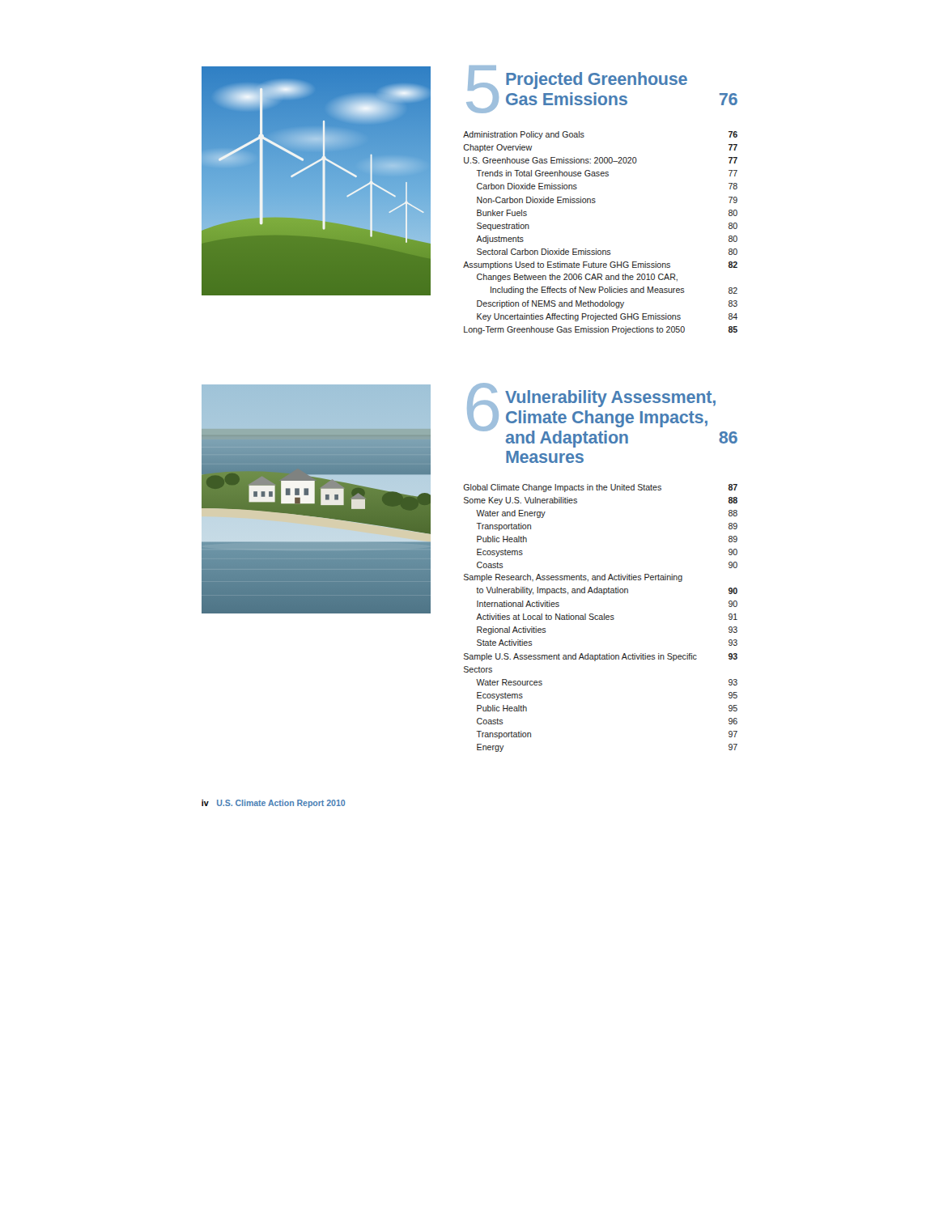5
Projected Greenhouse
Gas Emissions 76
Administration Policy and Goals 76
Chapter Overview 77
U.S. Greenhouse Gas Emissions: 2000–202077
Trends in Total Greenhouse Gases 77
Carbon Dioxide Emissions 78
Non-Carbon Dioxide Emissions 79
Bunker Fuels 80
Sequestration 80
Adjustments 80
Sectoral Carbon Dioxide Emissions 80
Assumptions Used to Estimate Future GHG Emissions 82
Changes Between the 2006 CAR and the 2010 CAR,Including the Effects of New Policies and Measures 82
Description of NEMS and Methodology 83
Key Uncertainties Affecting Projected GHG Emissions 84
Long-Term Greenhouse Gas Emission Projections to 205085
6
Vulnerability Assessment,
Climate Change Impacts,
and Adaptation Measures 86
Global Climate Change Impacts in the United States 87
Some Key U.S. Vulnerabilities 88
Water and Energy 88
Transportation 89
Public Health 89
Ecosystems 90
Coasts 90
Sample Research, Assessments, and Activities Pertainingto Vulnerability, Impacts, and Adaptation 90
International Activities 90
Activities at Local to National Scales 91
Regional Activities 93
State Activities 93
Sample U.S. Assessment and Adaptation Activities in Specific Sectors 93
Water Resources 93
Ecosystems 95
Public Health 95
Coasts 96
Transportation 97
Energy 97
iv U.S. Climate Action Report 2010